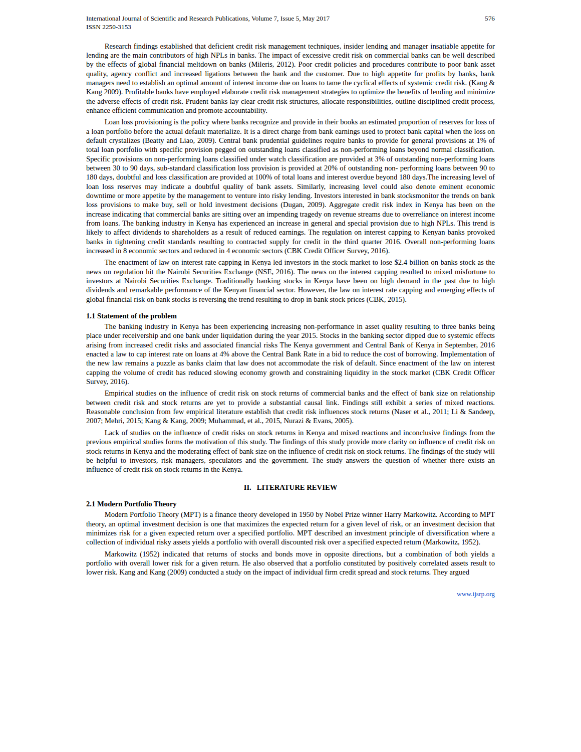International Journal of Scientific and Research Publications, Volume 7, Issue 5, May 2017
ISSN 2250-3153
576
Research findings established that deficient credit risk management techniques, insider lending and manager insatiable appetite for lending are the main contributors of high NPLs in banks. The impact of excessive credit risk on commercial banks can be well described by the effects of global financial meltdown on banks (Mileris, 2012). Poor credit policies and procedures contribute to poor bank asset quality, agency conflict and increased ligations between the bank and the customer. Due to high appetite for profits by banks, bank managers need to establish an optimal amount of interest income due on loans to tame the cyclical effects of systemic credit risk. (Kang & Kang 2009). Profitable banks have employed elaborate credit risk management strategies to optimize the benefits of lending and minimize the adverse effects of credit risk. Prudent banks lay clear credit risk structures, allocate responsibilities, outline disciplined credit process, enhance efficient communication and promote accountability.
Loan loss provisioning is the policy where banks recognize and provide in their books an estimated proportion of reserves for loss of a loan portfolio before the actual default materialize. It is a direct charge from bank earnings used to protect bank capital when the loss on default crystalizes (Beatty and Liao, 2009). Central bank prudential guidelines require banks to provide for general provisions at 1% of total loan portfolio with specific provision pegged on outstanding loans classified as non-performing loans beyond normal classification. Specific provisions on non-performing loans classified under watch classification are provided at 3% of outstanding non-performing loans between 30 to 90 days, sub-standard classification loss provision is provided at 20% of outstanding non- performing loans between 90 to 180 days, doubtful and loss classification are provided at 100% of total loans and interest overdue beyond 180 days.The increasing level of loan loss reserves may indicate a doubtful quality of bank assets. Similarly, increasing level could also denote eminent economic downtime or more appetite by the management to venture into risky lending. Investors interested in bank stocksmonitor the trends on bank loss provisions to make buy, sell or hold investment decisions (Dugan, 2009). Aggregate credit risk index in Kenya has been on the increase indicating that commercial banks are sitting over an impending tragedy on revenue streams due to overreliance on interest income from loans. The banking industry in Kenya has experienced an increase in general and special provision due to high NPLs. This trend is likely to affect dividends to shareholders as a result of reduced earnings. The regulation on interest capping to Kenyan banks provoked banks in tightening credit standards resulting to contracted supply for credit in the third quarter 2016. Overall non-performing loans increased in 8 economic sectors and reduced in 4 economic sectors (CBK Credit Officer Survey, 2016).
The enactment of law on interest rate capping in Kenya led investors in the stock market to lose $2.4 billion on banks stock as the news on regulation hit the Nairobi Securities Exchange (NSE, 2016). The news on the interest capping resulted to mixed misfortune to investors at Nairobi Securities Exchange. Traditionally banking stocks in Kenya have been on high demand in the past due to high dividends and remarkable performance of the Kenyan financial sector. However, the law on interest rate capping and emerging effects of global financial risk on bank stocks is reversing the trend resulting to drop in bank stock prices (CBK, 2015).
1.1 Statement of the problem
The banking industry in Kenya has been experiencing increasing non-performance in asset quality resulting to three banks being place under receivership and one bank under liquidation during the year 2015. Stocks in the banking sector dipped due to systemic effects arising from increased credit risks and associated financial risks The Kenya government and Central Bank of Kenya in September, 2016 enacted a law to cap interest rate on loans at 4% above the Central Bank Rate in a bid to reduce the cost of borrowing. Implementation of the new law remains a puzzle as banks claim that law does not accommodate the risk of default. Since enactment of the law on interest capping the volume of credit has reduced slowing economy growth and constraining liquidity in the stock market (CBK Credit Officer Survey, 2016).
Empirical studies on the influence of credit risk on stock returns of commercial banks and the effect of bank size on relationship between credit risk and stock returns are yet to provide a substantial causal link. Findings still exhibit a series of mixed reactions. Reasonable conclusion from few empirical literature establish that credit risk influences stock returns (Naser et al., 2011; Li & Sandeep, 2007; Mehri, 2015; Kang & Kang, 2009; Muhammad, et al., 2015, Nurazi & Evans, 2005).
Lack of studies on the influence of credit risks on stock returns in Kenya and mixed reactions and inconclusive findings from the previous empirical studies forms the motivation of this study. The findings of this study provide more clarity on influence of credit risk on stock returns in Kenya and the moderating effect of bank size on the influence of credit risk on stock returns. The findings of the study will be helpful to investors, risk managers, speculators and the government. The study answers the question of whether there exists an influence of credit risk on stock returns in the Kenya.
II. LITERATURE REVIEW
2.1 Modern Portfolio Theory
Modern Portfolio Theory (MPT) is a finance theory developed in 1950 by Nobel Prize winner Harry Markowitz. According to MPT theory, an optimal investment decision is one that maximizes the expected return for a given level of risk, or an investment decision that minimizes risk for a given expected return over a specified portfolio. MPT described an investment principle of diversification where a collection of individual risky assets yields a portfolio with overall discounted risk over a specified expected return (Markowitz, 1952).
Markowitz (1952) indicated that returns of stocks and bonds move in opposite directions, but a combination of both yields a portfolio with overall lower risk for a given return. He also observed that a portfolio constituted by positively correlated assets result to lower risk. Kang and Kang (2009) conducted a study on the impact of individual firm credit spread and stock returns. They argued
www.ijsrp.org